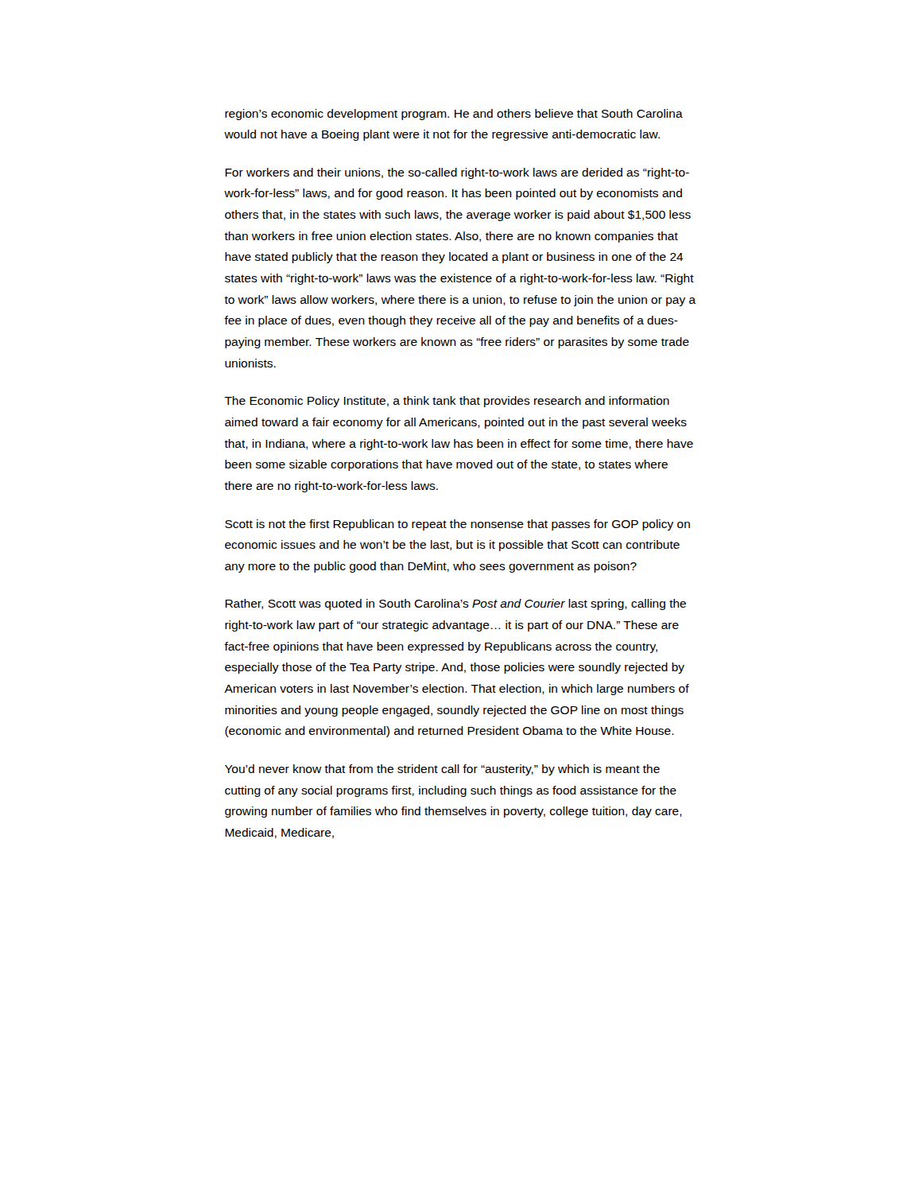region’s economic development program. He and others believe that South Carolina would not have a Boeing plant were it not for the regressive anti-democratic law.
For workers and their unions, the so-called right-to-work laws are derided as “right-to-work-for-less” laws, and for good reason. It has been pointed out by economists and others that, in the states with such laws, the average worker is paid about $1,500 less than workers in free union election states. Also, there are no known companies that have stated publicly that the reason they located a plant or business in one of the 24 states with “right-to-work” laws was the existence of a right-to-work-for-less law. “Right to work” laws allow workers, where there is a union, to refuse to join the union or pay a fee in place of dues, even though they receive all of the pay and benefits of a dues-paying member. These workers are known as “free riders” or parasites by some trade unionists.
The Economic Policy Institute, a think tank that provides research and information aimed toward a fair economy for all Americans, pointed out in the past several weeks that, in Indiana, where a right-to-work law has been in effect for some time, there have been some sizable corporations that have moved out of the state, to states where there are no right-to-work-for-less laws.
Scott is not the first Republican to repeat the nonsense that passes for GOP policy on economic issues and he won’t be the last, but is it possible that Scott can contribute any more to the public good than DeMint, who sees government as poison?
Rather, Scott was quoted in South Carolina’s Post and Courier last spring, calling the right-to-work law part of “our strategic advantage… it is part of our DNA.” These are fact-free opinions that have been expressed by Republicans across the country, especially those of the Tea Party stripe. And, those policies were soundly rejected by American voters in last November’s election. That election, in which large numbers of minorities and young people engaged, soundly rejected the GOP line on most things (economic and environmental) and returned President Obama to the White House.
You’d never know that from the strident call for “austerity,” by which is meant the cutting of any social programs first, including such things as food assistance for the growing number of families who find themselves in poverty, college tuition, day care, Medicaid, Medicare,